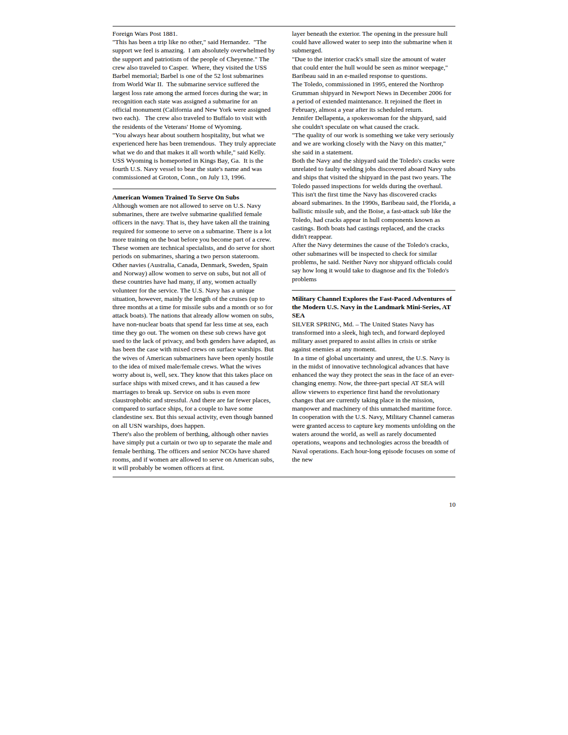Foreign Wars Post 1881.
"This has been a trip like no other," said Hernandez. "The support we feel is amazing. I am absolutely overwhelmed by the support and patriotism of the people of Cheyenne." The crew also traveled to Casper. Where, they visited the USS Barbel memorial; Barbel is one of the 52 lost submarines from World War II. The submarine service suffered the largest loss rate among the armed forces during the war; in recognition each state was assigned a submarine for an official monument (California and New York were assigned two each). The crew also traveled to Buffalo to visit with the residents of the Veterans' Home of Wyoming.
"You always hear about southern hospitality, but what we experienced here has been tremendous. They truly appreciate what we do and that makes it all worth while," said Kelly.
USS Wyoming is homeported in Kings Bay, Ga. It is the fourth U.S. Navy vessel to bear the state's name and was commissioned at Groton, Conn., on July 13, 1996.
American Women Trained To Serve On Subs
Although women are not allowed to serve on U.S. Navy submarines, there are twelve submarine qualified female officers in the navy. That is, they have taken all the training required for someone to serve on a submarine. There is a lot more training on the boat before you become part of a crew. These women are technical specialists, and do serve for short periods on submarines, sharing a two person stateroom. Other navies (Australia, Canada, Denmark, Sweden, Spain and Norway) allow women to serve on subs, but not all of these countries have had many, if any, women actually volunteer for the service. The U.S. Navy has a unique situation, however, mainly the length of the cruises (up to three months at a time for missile subs and a month or so for attack boats). The nations that already allow women on subs, have non-nuclear boats that spend far less time at sea, each time they go out. The women on these sub crews have got used to the lack of privacy, and both genders have adapted, as has been the case with mixed crews on surface warships. But the wives of American submariners have been openly hostile to the idea of mixed male/female crews. What the wives worry about is, well, sex. They know that this takes place on surface ships with mixed crews, and it has caused a few marriages to break up. Service on subs is even more claustrophobic and stressful. And there are far fewer places, compared to surface ships, for a couple to have some clandestine sex. But this sexual activity, even though banned on all USN warships, does happen.
There's also the problem of berthing, although other navies have simply put a curtain or two up to separate the male and female berthing. The officers and senior NCOs have shared rooms, and if women are allowed to serve on American subs, it will probably be women officers at first.
layer beneath the exterior. The opening in the pressure hull could have allowed water to seep into the submarine when it submerged.
"Due to the interior crack's small size the amount of water that could enter the hull would be seen as minor weepage," Baribeau said in an e-mailed response to questions.
The Toledo, commissioned in 1995, entered the Northrop Grumman shipyard in Newport News in December 2006 for a period of extended maintenance. It rejoined the fleet in February, almost a year after its scheduled return.
Jennifer Dellapenta, a spokeswoman for the shipyard, said she couldn't speculate on what caused the crack.
"The quality of our work is something we take very seriously and we are working closely with the Navy on this matter," she said in a statement.
Both the Navy and the shipyard said the Toledo's cracks were unrelated to faulty welding jobs discovered aboard Navy subs and ships that visited the shipyard in the past two years. The Toledo passed inspections for welds during the overhaul.
This isn't the first time the Navy has discovered cracks aboard submarines. In the 1990s, Baribeau said, the Florida, a ballistic missile sub, and the Boise, a fast-attack sub like the Toledo, had cracks appear in hull components known as castings. Both boats had castings replaced, and the cracks didn't reappear.
After the Navy determines the cause of the Toledo's cracks, other submarines will be inspected to check for similar problems, he said. Neither Navy nor shipyard officials could say how long it would take to diagnose and fix the Toledo's problems
Military Channel Explores the Fast-Paced Adventures of the Modern U.S. Navy in the Landmark Mini-Series, AT SEA
SILVER SPRING, Md. – The United States Navy has transformed into a sleek, high tech, and forward deployed military asset prepared to assist allies in crisis or strike against enemies at any moment.
In a time of global uncertainty and unrest, the U.S. Navy is in the midst of innovative technological advances that have enhanced the way they protect the seas in the face of an ever-changing enemy. Now, the three-part special AT SEA will allow viewers to experience first hand the revolutionary changes that are currently taking place in the mission, manpower and machinery of this unmatched maritime force. In cooperation with the U.S. Navy, Military Channel cameras were granted access to capture key moments unfolding on the waters around the world, as well as rarely documented operations, weapons and technologies across the breadth of Naval operations. Each hour-long episode focuses on some of the new
10